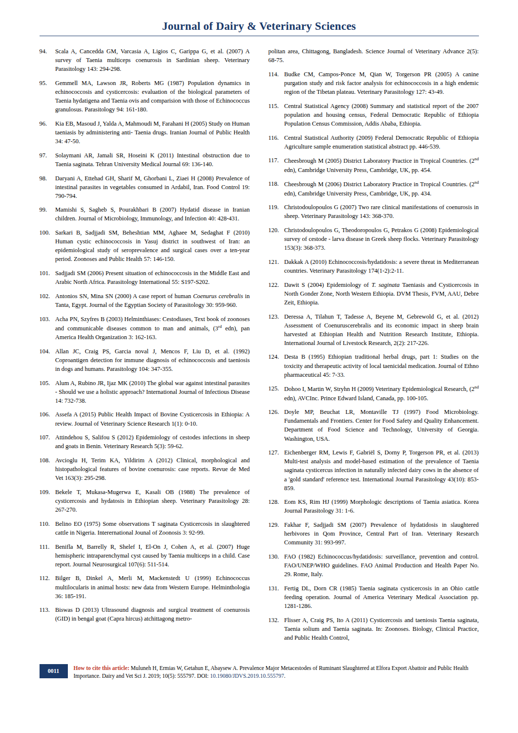Journal of Dairy & Veterinary Sciences
94. Scala A, Cancedda GM, Varcasia A, Ligios C, Garippa G, et al. (2007) A survey of Taenia multiceps coenurosis in Sardinian sheep. Veterinary Parasitology 143: 294-298.
95. Gemmell MA, Lawson JR, Roberts MG (1987) Population dynamics in echinococcosis and cysticercosis: evaluation of the biological parameters of Taenia hydatigena and Taenia ovis and comparision with those of Echinococcus granulosus. Parasitology 94: 161-180.
96. Kia EB, Masoud J, Yalda A, Mahmoudi M, Farahani H (2005) Study on Human taeniasis by administering anti- Taenia drugs. Iranian Journal of Public Health 34: 47-50.
97. Solaymani AR, Jamali SR, Hoseini K (2011) Intestinal obstruction due to Taenia saginata. Tehran University Medical Journal 69: 136-140.
98. Daryani A, Ettehad GH, Sharif M, Ghorbani L, Ziaei H (2008) Prevalence of intestinal parasites in vegetables consumed in Ardabil, Iran. Food Control 19: 790-794.
99. Mamishi S, Sagheb S, Pourakhbari B (2007) Hydatid disease in Iranian children. Journal of Microbiology, Immunology, and Infection 40: 428-431.
100. Sarkari B, Sadjjadi SM, Beheshtian MM, Aghaee M, Sedaghat F (2010) Human cystic echinococcosis in Yasuj district in southwest of Iran: an epidemiological study of seroprevalence and surgical cases over a ten-year period. Zoonoses and Public Health 57: 146-150.
101. Sadjjadi SM (2006) Present situation of echinococcosis in the Middle East and Arabic North Africa. Parasitology International 55: S197-S202.
102. Antonios SN, Mina SN (2000) A case report of human Coenurus cerebralis in Tanta, Egypt. Journal of the Egyptian Society of Parasitology 30: 959-960.
103. Acha PN, Szyfres B (2003) Helminthiases: Cestodiases, Text book of zoonoses and communicable diseases common to man and animals, (3rd edn), pan America Health Organization 3: 162-163.
104. Allan JC, Craig PS, Garcia noval J, Mencos F, Liu D, et al. (1992) Coproantigen detection for immune diagnosis of echinococcosis and taeniosis in dogs and humans. Parasitology 104: 347-355.
105. Alum A, Rubino JR, Ijaz MK (2010) The global war against intestinal parasites - Should we use a holistic approach? International Journal of Infectious Disease 14: 732-738.
106. Assefa A (2015) Public Health Impact of Bovine Cysticercosis in Ethiopia: A review. Journal of Veterinary Science Research 1(1): 0-10.
107. Attindehou S, Salifou S (2012) Epidemiology of cestodes infections in sheep and goats in Benin. Veterinary Research 5(3): 59-62.
108. Avcioglu H, Terim KA, Yildirim A (2012) Clinical, morphological and histopathological features of bovine coenurosis: case reports. Revue de Med Vet 163(3): 295-298.
109. Bekele T, Mukasa-Mugerwa E, Kasali OB (1988) The prevalence of cysticercosis and hydatosis in Ethiopian sheep. Veterinary Parasitology 28: 267-270.
110. Belino EO (1975) Some observations T saginata Cysticercosis in slaughtered cattle in Nigeria. Interernational Jounal of Zoonosis 3: 92-99.
111. Benifla M, Barrelly R, Shelef I, El-On J, Cohen A, et al. (2007) Huge hemispheric intraparenchymal cyst caused by Taenia multiceps in a child. Case report. Journal Neurosurgical 107(6): 511-514.
112. Bilger B, Dinkel A, Merli M, Mackenstedt U (1999) Echinococcus multilocularis in animal hosts: new data from Western Europe. Helminthologia 36: 185-191.
113. Biswas D (2013) Ultrasound diagnosis and surgical treatment of coenurosis (GID) in bengal goat (Capra hircus) atchittagong metro-
politan area, Chittagong, Bangladesh. Science Journal of Veterinary Advance 2(5): 68-75.
114. Budke CM, Campos-Ponce M, Qian W, Torgerson PR (2005) A canine purgation study and risk factor analysis for echinococcosis in a high endemic region of the Tibetan plateau. Veterinary Parasitology 127: 43-49.
115. Central Statistical Agency (2008) Summary and statistical report of the 2007 population and housing census, Federal Democratic Republic of Ethiopia Population Census Commission, Addis Ababa, Ethiopia.
116. Central Statistical Authority (2009) Federal Democratic Republic of Ethiopia Agriculture sample enumeration statistical abstract pp. 446-539.
117. Cheesbrough M (2005) District Laboratory Practice in Tropical Countries. (2nd edn), Cambridge University Press, Cambridge, UK, pp. 454.
118. Cheesbrough M (2006) District Laboratory Practice in Tropical Countries. (2nd edn), Cambridge University Press, Cambridge, UK, pp. 434.
119. Christodoulopoulos G (2007) Two rare clinical manifestations of coenurosis in sheep. Veterinary Parasitology 143: 368-370.
120. Christodoulopoulos G, Theodoropoulos G, Petrakos G (2008) Epidemiological survey of cestode - larva disease in Greek sheep flocks. Veterinary Parasitology 153(3): 368-373.
121. Dakkak A (2010) Echinococcosis/hydatidosis: a severe threat in Mediterranean countries. Veterinary Parasitology 174(1-2):2-11.
122. Dawit S (2004) Epidemiology of T. saginata Taeniasis and Cysticercosis in North Gonder Zone, North Western Ethiopia. DVM Thesis, FVM, AAU, Debre Zeit, Ethiopia.
123. Deressa A, Tilahun T, Tadesse A, Beyene M, Gebrewold G, et al. (2012) Assessment of Coenuruscerebralis and its economic impact in sheep brain harvested at Ethiopian Health and Nutrition Research Institute, Ethiopia. International Journal of Livestock Research, 2(2): 217-226.
124. Desta B (1995) Ethiopian traditional herbal drugs, part 1: Studies on the toxicity and therapeutic activity of local taenicidal medication. Journal of Ethno pharmaceutical 45: 7-33.
125. Dohoo I, Martin W, Stryhn H (2009) Veterinary Epidemiological Research, (2nd edn), AVCInc. Prince Edward Island, Canada, pp. 100-105.
126. Doyle MP, Beuchat LR, Montaville TJ (1997) Food Microbiology. Fundamentals and Frontiers. Center for Food Safety and Quality Enhancement. Department of Food Science and Technology, University of Georgia. Washington, USA.
127. Eichenberger RM, Lewis F, Gabriël S, Dorny P, Torgerson PR, et al. (2013) Multi-test analysis and model-based estimation of the prevalence of Taenia saginata cysticercus infection in naturally infected dairy cows in the absence of a 'gold standard' reference test. International Journal Parasitology 43(10): 853-859.
128. Eom KS, Rim HJ (1999) Morphologic descriptions of Taenia asiatica. Korea Journal Parasitology 31: 1-6.
129. Fakhar F, Sadjjadi SM (2007) Prevalence of hydatidosis in slaughtered herbivores in Qom Province, Central Part of Iran. Veterinary Research Community 31: 993-997.
130. FAO (1982) Echinococcus/hydatidosis: surveillance, prevention and control. FAO/UNEP/WHO guidelines. FAO Animal Production and Health Paper No. 29. Rome, Italy.
131. Fertig DL, Dorn CR (1985) Taenia saginata cysticercosis in an Ohio cattle feeding operation. Journal of America Veterinary Medical Association pp. 1281-1286.
132. Flisser A, Craig PS, Ito A (2011) Cysticercosis and taeniosis Taenia saginata, Taenia solium and Taenia saginata. In: Zoonoses. Biology, Clinical Practice, and Public Health Control,
0011
How to cite this article: Muluneh H, Ermias W, Getahun E, Abaysew A. Prevalence Major Metacestodes of Ruminant Slaughtered at Elfora Export Abattoir and Public Health Importance. Dairy and Vet Sci J. 2019; 10(5): 555797. DOI: 10.19080/JDVS.2019.10.555797.